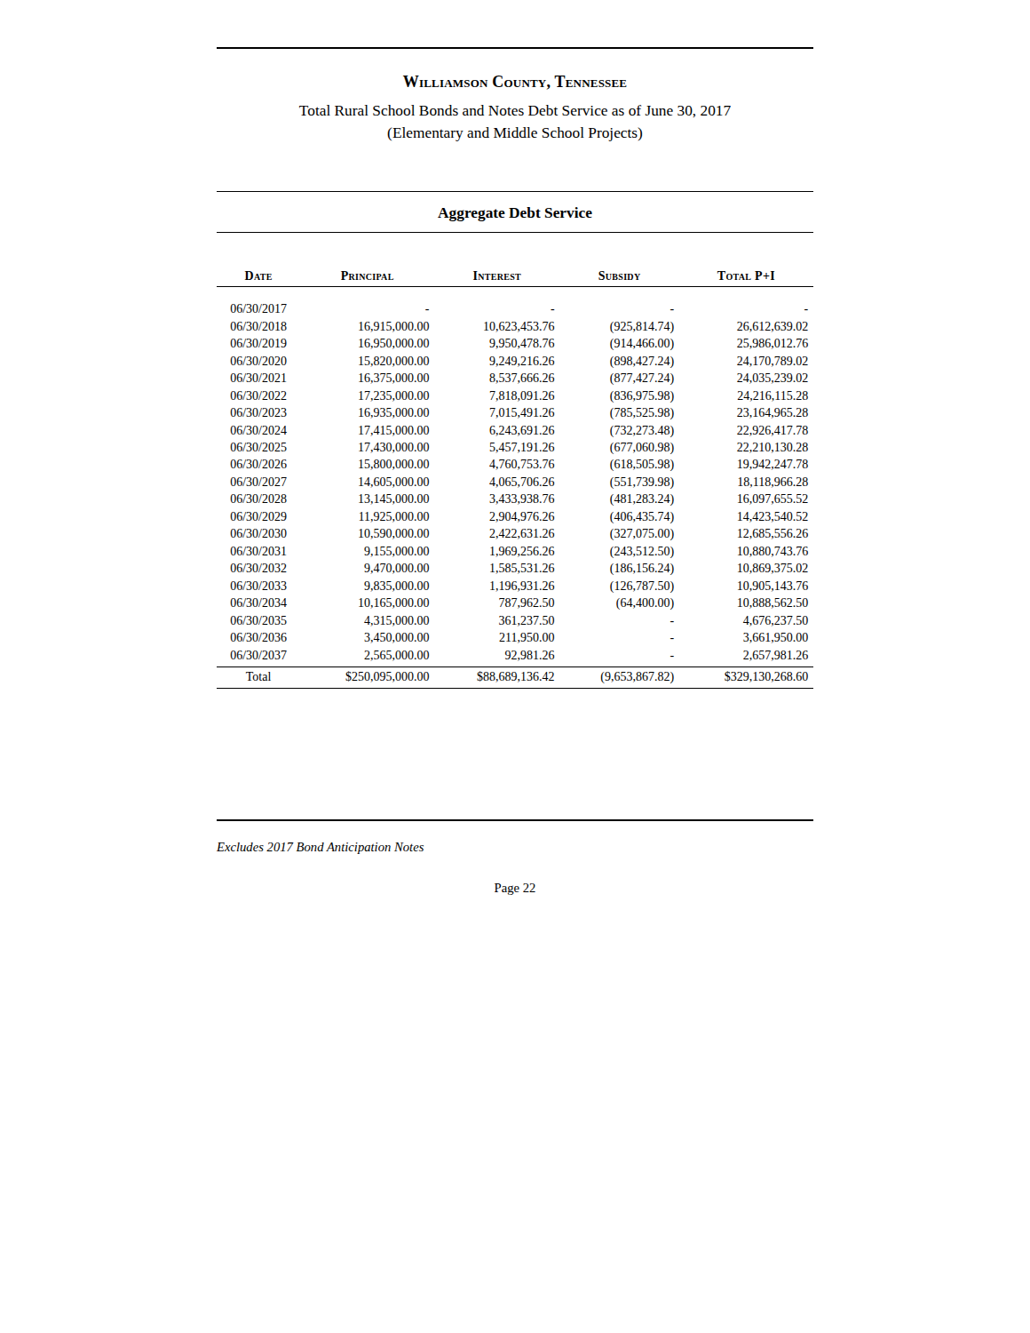Williamson County, Tennessee
Total Rural School Bonds and Notes Debt Service as of June 30, 2017
(Elementary and Middle School Projects)
Aggregate Debt Service
| Date | Principal | Interest | Subsidy | Total P+I |
| --- | --- | --- | --- | --- |
| 06/30/2017 | - | - | - | - |
| 06/30/2018 | 16,915,000.00 | 10,623,453.76 | (925,814.74) | 26,612,639.02 |
| 06/30/2019 | 16,950,000.00 | 9,950,478.76 | (914,466.00) | 25,986,012.76 |
| 06/30/2020 | 15,820,000.00 | 9,249,216.26 | (898,427.24) | 24,170,789.02 |
| 06/30/2021 | 16,375,000.00 | 8,537,666.26 | (877,427.24) | 24,035,239.02 |
| 06/30/2022 | 17,235,000.00 | 7,818,091.26 | (836,975.98) | 24,216,115.28 |
| 06/30/2023 | 16,935,000.00 | 7,015,491.26 | (785,525.98) | 23,164,965.28 |
| 06/30/2024 | 17,415,000.00 | 6,243,691.26 | (732,273.48) | 22,926,417.78 |
| 06/30/2025 | 17,430,000.00 | 5,457,191.26 | (677,060.98) | 22,210,130.28 |
| 06/30/2026 | 15,800,000.00 | 4,760,753.76 | (618,505.98) | 19,942,247.78 |
| 06/30/2027 | 14,605,000.00 | 4,065,706.26 | (551,739.98) | 18,118,966.28 |
| 06/30/2028 | 13,145,000.00 | 3,433,938.76 | (481,283.24) | 16,097,655.52 |
| 06/30/2029 | 11,925,000.00 | 2,904,976.26 | (406,435.74) | 14,423,540.52 |
| 06/30/2030 | 10,590,000.00 | 2,422,631.26 | (327,075.00) | 12,685,556.26 |
| 06/30/2031 | 9,155,000.00 | 1,969,256.26 | (243,512.50) | 10,880,743.76 |
| 06/30/2032 | 9,470,000.00 | 1,585,531.26 | (186,156.24) | 10,869,375.02 |
| 06/30/2033 | 9,835,000.00 | 1,196,931.26 | (126,787.50) | 10,905,143.76 |
| 06/30/2034 | 10,165,000.00 | 787,962.50 | (64,400.00) | 10,888,562.50 |
| 06/30/2035 | 4,315,000.00 | 361,237.50 | - | 4,676,237.50 |
| 06/30/2036 | 3,450,000.00 | 211,950.00 | - | 3,661,950.00 |
| 06/30/2037 | 2,565,000.00 | 92,981.26 | - | 2,657,981.26 |
| Total | $250,095,000.00 | $88,689,136.42 | (9,653,867.82) | $329,130,268.60 |
Excludes 2017 Bond Anticipation Notes
Page 22